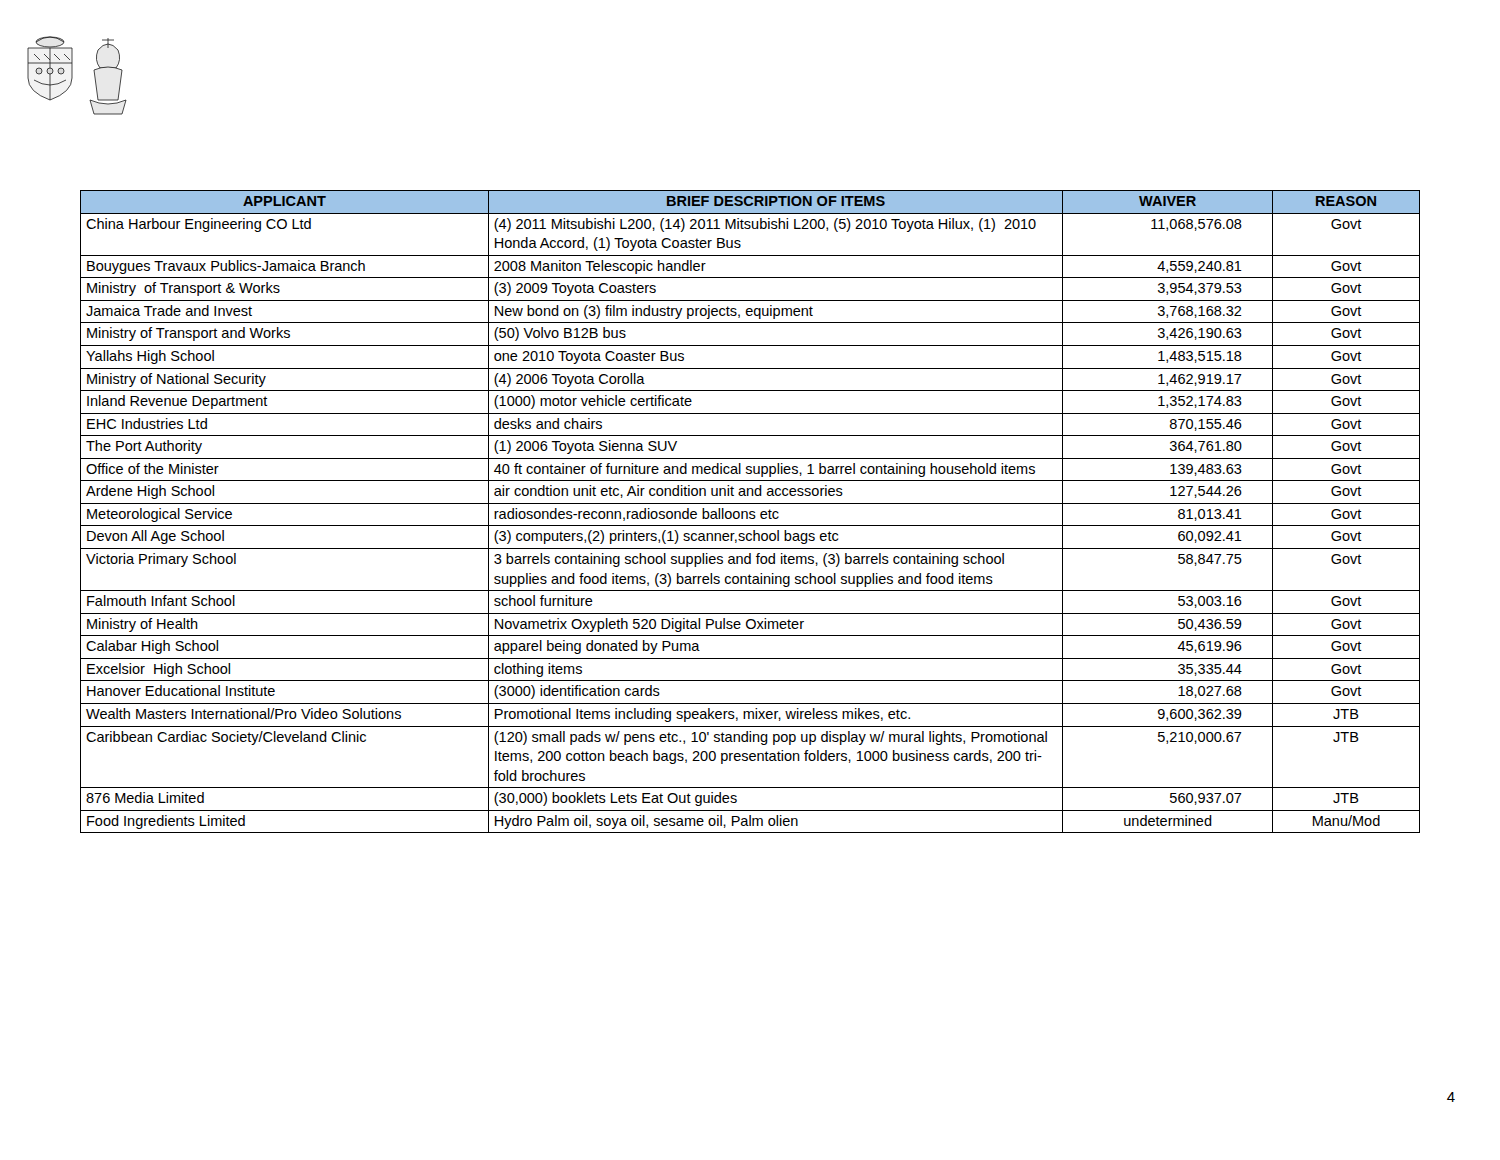| APPLICANT | BRIEF DESCRIPTION OF ITEMS | WAIVER | REASON |
| --- | --- | --- | --- |
| China Harbour Engineering CO Ltd | (4) 2011 Mitsubishi L200, (14) 2011 Mitsubishi L200, (5) 2010 Toyota Hilux, (1) 2010 Honda Accord, (1) Toyota Coaster Bus | 11,068,576.08 | Govt |
| Bouygues Travaux Publics-Jamaica Branch | 2008 Maniton Telescopic handler | 4,559,240.81 | Govt |
| Ministry of Transport & Works | (3) 2009 Toyota Coasters | 3,954,379.53 | Govt |
| Jamaica Trade and Invest | New bond on (3) film industry projects, equipment | 3,768,168.32 | Govt |
| Ministry of Transport and Works | (50) Volvo B12B bus | 3,426,190.63 | Govt |
| Yallahs High School | one 2010 Toyota Coaster Bus | 1,483,515.18 | Govt |
| Ministry of National Security | (4) 2006 Toyota Corolla | 1,462,919.17 | Govt |
| Inland Revenue Department | (1000) motor vehicle certificate | 1,352,174.83 | Govt |
| EHC Industries Ltd | desks and chairs | 870,155.46 | Govt |
| The Port Authority | (1) 2006 Toyota Sienna SUV | 364,761.80 | Govt |
| Office of the Minister | 40 ft container of furniture and medical supplies, 1 barrel containing household items | 139,483.63 | Govt |
| Ardene High School | air condtion unit etc, Air condition unit and accessories | 127,544.26 | Govt |
| Meteorological Service | radiosondes-reconn,radiosonde balloons etc | 81,013.41 | Govt |
| Devon All Age School | (3) computers,(2) printers,(1) scanner,school bags etc | 60,092.41 | Govt |
| Victoria Primary School | 3 barrels containing school supplies and fod items, (3) barrels containing school supplies and food items, (3) barrels containing school supplies and food items | 58,847.75 | Govt |
| Falmouth Infant School | school furniture | 53,003.16 | Govt |
| Ministry of Health | Novametrix Oxypleth 520 Digital Pulse Oximeter | 50,436.59 | Govt |
| Calabar High School | apparel being donated by Puma | 45,619.96 | Govt |
| Excelsior High School | clothing items | 35,335.44 | Govt |
| Hanover Educational Institute | (3000) identification cards | 18,027.68 | Govt |
| Wealth Masters International/Pro Video Solutions | Promotional Items including speakers, mixer, wireless mikes, etc. | 9,600,362.39 | JTB |
| Caribbean Cardiac Society/Cleveland Clinic | (120) small pads w/ pens etc., 10' standing pop up display w/ mural lights, Promotional Items, 200 cotton beach bags, 200 presentation folders, 1000 business cards, 200 tri-fold brochures | 5,210,000.67 | JTB |
| 876 Media Limited | (30,000) booklets Lets Eat Out guides | 560,937.07 | JTB |
| Food Ingredients Limited | Hydro Palm oil, soya oil, sesame oil, Palm olien | undetermined | Manu/Mod |
4